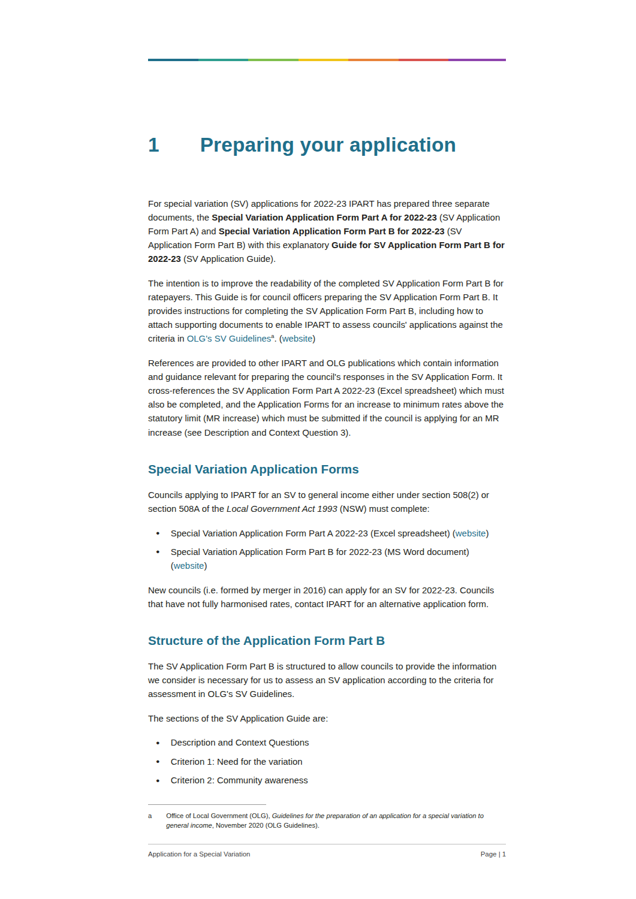1 Preparing your application
For special variation (SV) applications for 2022-23 IPART has prepared three separate documents, the Special Variation Application Form Part A for 2022-23 (SV Application Form Part A) and Special Variation Application Form Part B for 2022-23 (SV Application Form Part B) with this explanatory Guide for SV Application Form Part B for 2022-23 (SV Application Guide).
The intention is to improve the readability of the completed SV Application Form Part B for ratepayers. This Guide is for council officers preparing the SV Application Form Part B. It provides instructions for completing the SV Application Form Part B, including how to attach supporting documents to enable IPART to assess councils' applications against the criteria in OLG's SV Guidelinesa. (website)
References are provided to other IPART and OLG publications which contain information and guidance relevant for preparing the council's responses in the SV Application Form. It cross-references the SV Application Form Part A 2022-23 (Excel spreadsheet) which must also be completed, and the Application Forms for an increase to minimum rates above the statutory limit (MR increase) which must be submitted if the council is applying for an MR increase (see Description and Context Question 3).
Special Variation Application Forms
Councils applying to IPART for an SV to general income either under section 508(2) or section 508A of the Local Government Act 1993 (NSW) must complete:
Special Variation Application Form Part A 2022-23 (Excel spreadsheet) (website)
Special Variation Application Form Part B for 2022-23 (MS Word document) (website)
New councils (i.e. formed by merger in 2016) can apply for an SV for 2022-23. Councils that have not fully harmonised rates, contact IPART for an alternative application form.
Structure of the Application Form Part B
The SV Application Form Part B is structured to allow councils to provide the information we consider is necessary for us to assess an SV application according to the criteria for assessment in OLG's SV Guidelines.
The sections of the SV Application Guide are:
Description and Context Questions
Criterion 1: Need for the variation
Criterion 2: Community awareness
a Office of Local Government (OLG), Guidelines for the preparation of an application for a special variation to general income, November 2020 (OLG Guidelines).
Application for a Special Variation Page | 1